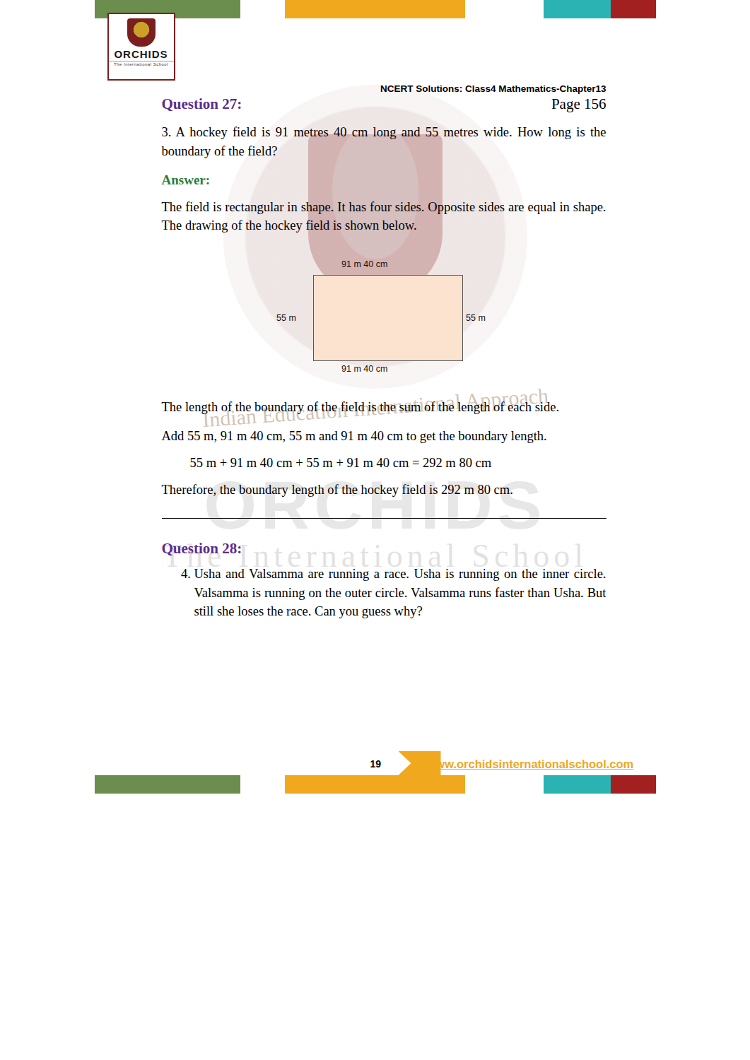Indian Education International Approach
ORCHIDS
The International School
ORCHIDS
The International School
NCERT Solutions: Class4 Mathematics-Chapter13
Question 27: Page 156
3. A hockey field is 91 metres 40 cm long and 55 metres wide. How long is the boundary of the field?
Answer:
The field is rectangular in shape. It has four sides. Opposite sides are equal in shape. The drawing of the hockey field is shown below.
91 m 40 cm
91 m 40 cm
55 m
55 m
The length of the boundary of the field is the sum of the length of each side.
Add 55 m, 91 m 40 cm, 55 m and 91 m 40 cm to get the boundary length.
55 m + 91 m 40 cm + 55 m + 91 m 40 cm = 292 m 80 cm
Therefore, the boundary length of the hockey field is 292 m 80 cm.
Question 28:
Usha and Valsamma are running a race. Usha is running on the inner circle. Valsamma is running on the outer circle. Valsamma runs faster than Usha. But still she loses the race. Can you guess why?
19
www.orchidsinternationalschool.com